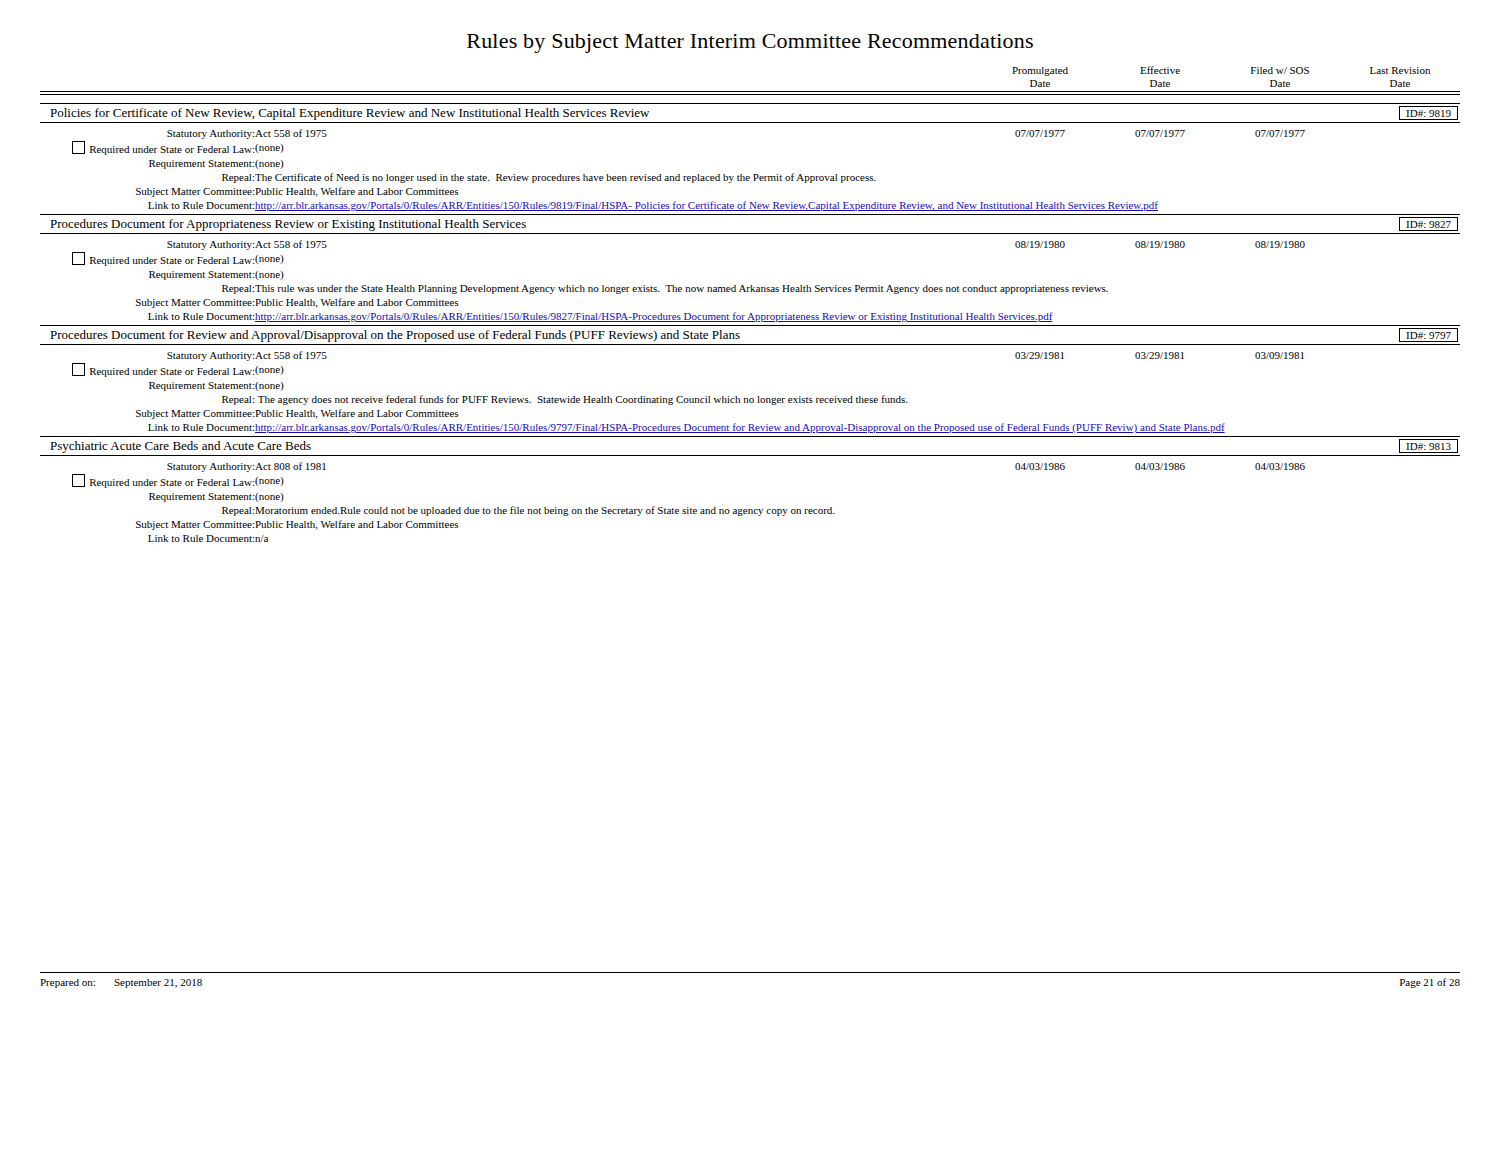Rules by Subject Matter Interim Committee Recommendations
| | Promulgated Date | Effective Date | Filed w/ SOS Date | Last Revision Date |
Policies for Certificate of New Review, Capital Expenditure Review and New Institutional Health Services Review
ID#: 9819
| Statutory Authority: | Act 558 of 1975 | 07/07/1977 | 07/07/1977 | 07/07/1977 | |
| Required under State or Federal Law: | (none) |
| Requirement Statement: | (none) |
| Repeal: | The Certificate of Need is no longer used in the state. Review procedures have been revised and replaced by the Permit of Approval process. |
| Subject Matter Committee: | Public Health, Welfare and Labor Committees |
| Link to Rule Document: | http://arr.blr.arkansas.gov/Portals/0/Rules/ARR/Entities/150/Rules/9819/Final/HSPA- Policies for Certificate of New Review,Capital Expenditure Review, and New Institutional Health Services Review.pdf |
Procedures Document for Appropriateness Review or Existing Institutional Health Services
ID#: 9827
| Statutory Authority: | Act 558 of 1975 | 08/19/1980 | 08/19/1980 | 08/19/1980 | |
| Required under State or Federal Law: | (none) |
| Requirement Statement: | (none) |
| Repeal: | This rule was under the State Health Planning Development Agency which no longer exists. The now named Arkansas Health Services Permit Agency does not conduct appropriateness reviews. |
| Subject Matter Committee: | Public Health, Welfare and Labor Committees |
| Link to Rule Document: | http://arr.blr.arkansas.gov/Portals/0/Rules/ARR/Entities/150/Rules/9827/Final/HSPA-Procedures Document for Appropriateness Review or Existing Institutional Health Services.pdf |
Procedures Document for Review and Approval/Disapproval on the Proposed use of Federal Funds (PUFF Reviews) and State Plans
ID#: 9797
| Statutory Authority: | Act 558 of 1975 | 03/29/1981 | 03/29/1981 | 03/09/1981 | |
| Required under State or Federal Law: | (none) |
| Requirement Statement: | (none) |
| Repeal: | The agency does not receive federal funds for PUFF Reviews. Statewide Health Coordinating Council which no longer exists received these funds. |
| Subject Matter Committee: | Public Health, Welfare and Labor Committees |
| Link to Rule Document: | http://arr.blr.arkansas.gov/Portals/0/Rules/ARR/Entities/150/Rules/9797/Final/HSPA-Procedures Document for Review and Approval-Disapproval on the Proposed use of Federal Funds (PUFF Reviw) and State Plans.pdf |
Psychiatric Acute Care Beds and Acute Care Beds
ID#: 9813
| Statutory Authority: | Act 808 of 1981 | 04/03/1986 | 04/03/1986 | 04/03/1986 | |
| Required under State or Federal Law: | (none) |
| Requirement Statement: | (none) |
| Repeal: | Moratorium ended.Rule could not be uploaded due to the file not being on the Secretary of State site and no agency copy on record. |
| Subject Matter Committee: | Public Health, Welfare and Labor Committees |
| Link to Rule Document: | n/a |
Prepared on: September 21, 2018
Page 21 of 28